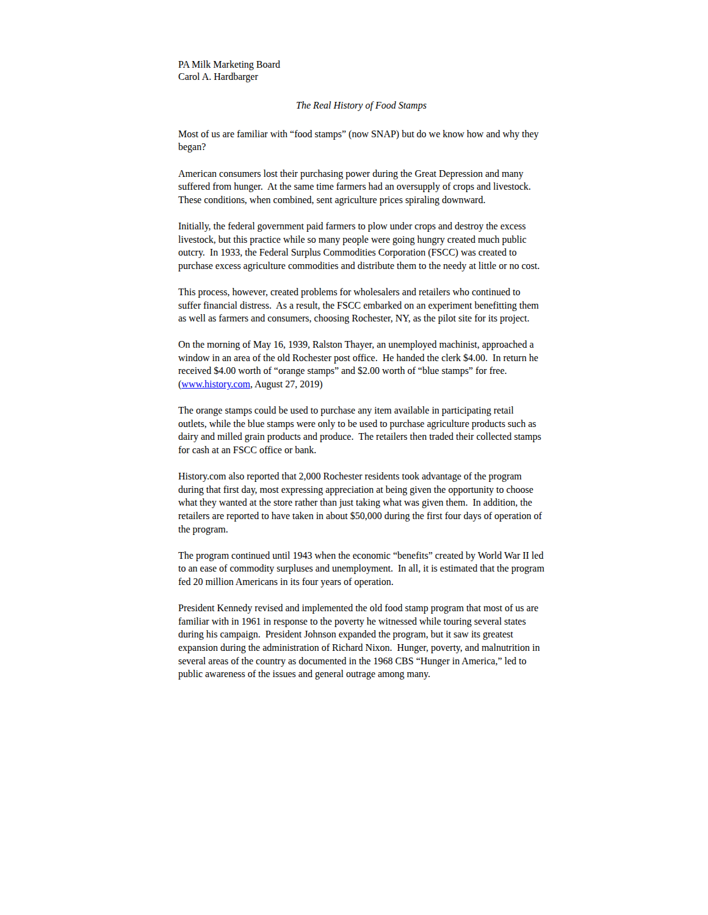PA Milk Marketing Board
Carol A. Hardbarger
The Real History of Food Stamps
Most of us are familiar with “food stamps” (now SNAP) but do we know how and why they began?
American consumers lost their purchasing power during the Great Depression and many suffered from hunger. At the same time farmers had an oversupply of crops and livestock. These conditions, when combined, sent agriculture prices spiraling downward.
Initially, the federal government paid farmers to plow under crops and destroy the excess livestock, but this practice while so many people were going hungry created much public outcry. In 1933, the Federal Surplus Commodities Corporation (FSCC) was created to purchase excess agriculture commodities and distribute them to the needy at little or no cost.
This process, however, created problems for wholesalers and retailers who continued to suffer financial distress. As a result, the FSCC embarked on an experiment benefitting them as well as farmers and consumers, choosing Rochester, NY, as the pilot site for its project.
On the morning of May 16, 1939, Ralston Thayer, an unemployed machinist, approached a window in an area of the old Rochester post office. He handed the clerk $4.00. In return he received $4.00 worth of “orange stamps” and $2.00 worth of “blue stamps” for free. (www.history.com, August 27, 2019)
The orange stamps could be used to purchase any item available in participating retail outlets, while the blue stamps were only to be used to purchase agriculture products such as dairy and milled grain products and produce. The retailers then traded their collected stamps for cash at an FSCC office or bank.
History.com also reported that 2,000 Rochester residents took advantage of the program during that first day, most expressing appreciation at being given the opportunity to choose what they wanted at the store rather than just taking what was given them. In addition, the retailers are reported to have taken in about $50,000 during the first four days of operation of the program.
The program continued until 1943 when the economic “benefits” created by World War II led to an ease of commodity surpluses and unemployment. In all, it is estimated that the program fed 20 million Americans in its four years of operation.
President Kennedy revised and implemented the old food stamp program that most of us are familiar with in 1961 in response to the poverty he witnessed while touring several states during his campaign. President Johnson expanded the program, but it saw its greatest expansion during the administration of Richard Nixon. Hunger, poverty, and malnutrition in several areas of the country as documented in the 1968 CBS “Hunger in America,” led to public awareness of the issues and general outrage among many.